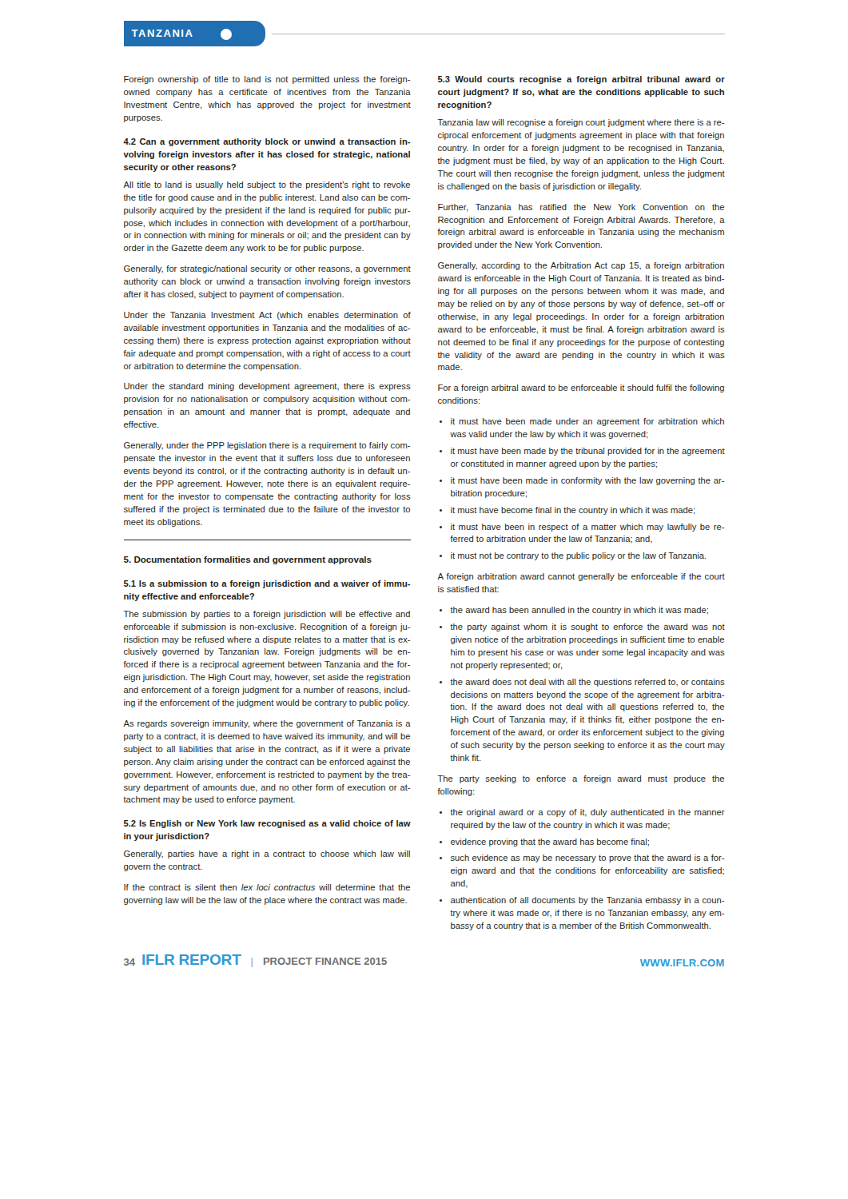Tanzania
Foreign ownership of title to land is not permitted unless the foreign-owned company has a certificate of incentives from the Tanzania Investment Centre, which has approved the project for investment purposes.
4.2 Can a government authority block or unwind a transaction involving foreign investors after it has closed for strategic, national security or other reasons?
All title to land is usually held subject to the president's right to revoke the title for good cause and in the public interest. Land also can be compulsorily acquired by the president if the land is required for public purpose, which includes in connection with development of a port/harbour, or in connection with mining for minerals or oil; and the president can by order in the Gazette deem any work to be for public purpose.
Generally, for strategic/national security or other reasons, a government authority can block or unwind a transaction involving foreign investors after it has closed, subject to payment of compensation.
Under the Tanzania Investment Act (which enables determination of available investment opportunities in Tanzania and the modalities of accessing them) there is express protection against expropriation without fair adequate and prompt compensation, with a right of access to a court or arbitration to determine the compensation.
Under the standard mining development agreement, there is express provision for no nationalisation or compulsory acquisition without compensation in an amount and manner that is prompt, adequate and effective.
Generally, under the PPP legislation there is a requirement to fairly compensate the investor in the event that it suffers loss due to unforeseen events beyond its control, or if the contracting authority is in default under the PPP agreement. However, note there is an equivalent requirement for the investor to compensate the contracting authority for loss suffered if the project is terminated due to the failure of the investor to meet its obligations.
5. Documentation formalities and government approvals
5.1 Is a submission to a foreign jurisdiction and a waiver of immunity effective and enforceable?
The submission by parties to a foreign jurisdiction will be effective and enforceable if submission is non-exclusive. Recognition of a foreign jurisdiction may be refused where a dispute relates to a matter that is exclusively governed by Tanzanian law. Foreign judgments will be enforced if there is a reciprocal agreement between Tanzania and the foreign jurisdiction. The High Court may, however, set aside the registration and enforcement of a foreign judgment for a number of reasons, including if the enforcement of the judgment would be contrary to public policy.
As regards sovereign immunity, where the government of Tanzania is a party to a contract, it is deemed to have waived its immunity, and will be subject to all liabilities that arise in the contract, as if it were a private person. Any claim arising under the contract can be enforced against the government. However, enforcement is restricted to payment by the treasury department of amounts due, and no other form of execution or attachment may be used to enforce payment.
5.2 Is English or New York law recognised as a valid choice of law in your jurisdiction?
Generally, parties have a right in a contract to choose which law will govern the contract.
If the contract is silent then lex loci contractus will determine that the governing law will be the law of the place where the contract was made.
5.3 Would courts recognise a foreign arbitral tribunal award or court judgment? If so, what are the conditions applicable to such recognition?
Tanzania law will recognise a foreign court judgment where there is a reciprocal enforcement of judgments agreement in place with that foreign country. In order for a foreign judgment to be recognised in Tanzania, the judgment must be filed, by way of an application to the High Court. The court will then recognise the foreign judgment, unless the judgment is challenged on the basis of jurisdiction or illegality.
Further, Tanzania has ratified the New York Convention on the Recognition and Enforcement of Foreign Arbitral Awards. Therefore, a foreign arbitral award is enforceable in Tanzania using the mechanism provided under the New York Convention.
Generally, according to the Arbitration Act cap 15, a foreign arbitration award is enforceable in the High Court of Tanzania. It is treated as binding for all purposes on the persons between whom it was made, and may be relied on by any of those persons by way of defence, set–off or otherwise, in any legal proceedings. In order for a foreign arbitration award to be enforceable, it must be final. A foreign arbitration award is not deemed to be final if any proceedings for the purpose of contesting the validity of the award are pending in the country in which it was made.
For a foreign arbitral award to be enforceable it should fulfil the following conditions:
it must have been made under an agreement for arbitration which was valid under the law by which it was governed;
it must have been made by the tribunal provided for in the agreement or constituted in manner agreed upon by the parties;
it must have been made in conformity with the law governing the arbitration procedure;
it must have become final in the country in which it was made;
it must have been in respect of a matter which may lawfully be referred to arbitration under the law of Tanzania; and,
it must not be contrary to the public policy or the law of Tanzania.
A foreign arbitration award cannot generally be enforceable if the court is satisfied that:
the award has been annulled in the country in which it was made;
the party against whom it is sought to enforce the award was not given notice of the arbitration proceedings in sufficient time to enable him to present his case or was under some legal incapacity and was not properly represented; or,
the award does not deal with all the questions referred to, or contains decisions on matters beyond the scope of the agreement for arbitration. If the award does not deal with all questions referred to, the High Court of Tanzania may, if it thinks fit, either postpone the enforcement of the award, or order its enforcement subject to the giving of such security by the person seeking to enforce it as the court may think fit.
The party seeking to enforce a foreign award must produce the following:
the original award or a copy of it, duly authenticated in the manner required by the law of the country in which it was made;
evidence proving that the award has become final;
such evidence as may be necessary to prove that the award is a foreign award and that the conditions for enforceability are satisfied; and,
authentication of all documents by the Tanzania embassy in a country where it was made or, if there is no Tanzanian embassy, any embassy of a country that is a member of the British Commonwealth.
34 IFLR REPORT | PROJECT FINANCE 2015
WWW.IFLR.COM